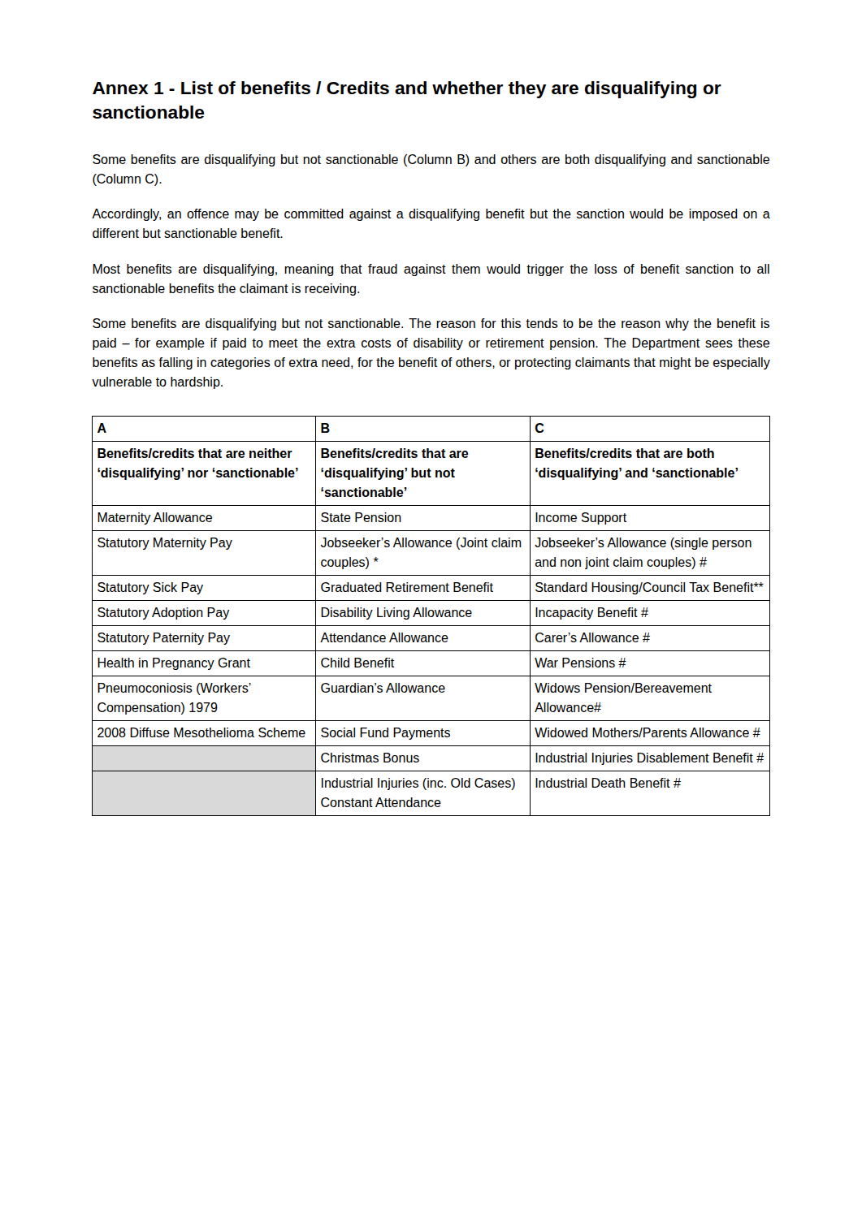Annex 1 - List of benefits / Credits and whether they are disqualifying or sanctionable
Some benefits are disqualifying but not sanctionable (Column B) and others are both disqualifying and sanctionable (Column C).
Accordingly, an offence may be committed against a disqualifying benefit but the sanction would be imposed on a different but sanctionable benefit.
Most benefits are disqualifying, meaning that fraud against them would trigger the loss of benefit sanction to all sanctionable benefits the claimant is receiving.
Some benefits are disqualifying but not sanctionable. The reason for this tends to be the reason why the benefit is paid – for example if paid to meet the extra costs of disability or retirement pension. The Department sees these benefits as falling in categories of extra need, for the benefit of others, or protecting claimants that might be especially vulnerable to hardship.
| A | B | C |
| --- | --- | --- |
| Benefits/credits that are neither ‘disqualifying’ nor ‘sanctionable’ | Benefits/credits that are ‘disqualifying’ but not ‘sanctionable’ | Benefits/credits that are both ‘disqualifying’ and ‘sanctionable’ |
| Maternity Allowance | State Pension | Income Support |
| Statutory Maternity Pay | Jobseeker’s Allowance (Joint claim couples) * | Jobseeker’s Allowance (single person and non joint claim couples) # |
| Statutory Sick Pay | Graduated Retirement Benefit | Standard Housing/Council Tax Benefit** |
| Statutory Adoption Pay | Disability Living Allowance | Incapacity Benefit # |
| Statutory Paternity Pay | Attendance Allowance | Carer’s Allowance # |
| Health in Pregnancy Grant | Child Benefit | War Pensions # |
| Pneumoconiosis (Workers’ Compensation) 1979 | Guardian’s Allowance | Widows Pension/Bereavement Allowance# |
| 2008 Diffuse Mesothelioma Scheme | Social Fund Payments | Widowed Mothers/Parents Allowance # |
| | Christmas Bonus | Industrial Injuries Disablement Benefit # |
| | Industrial Injuries (inc. Old Cases) Constant Attendance | Industrial Death Benefit # |